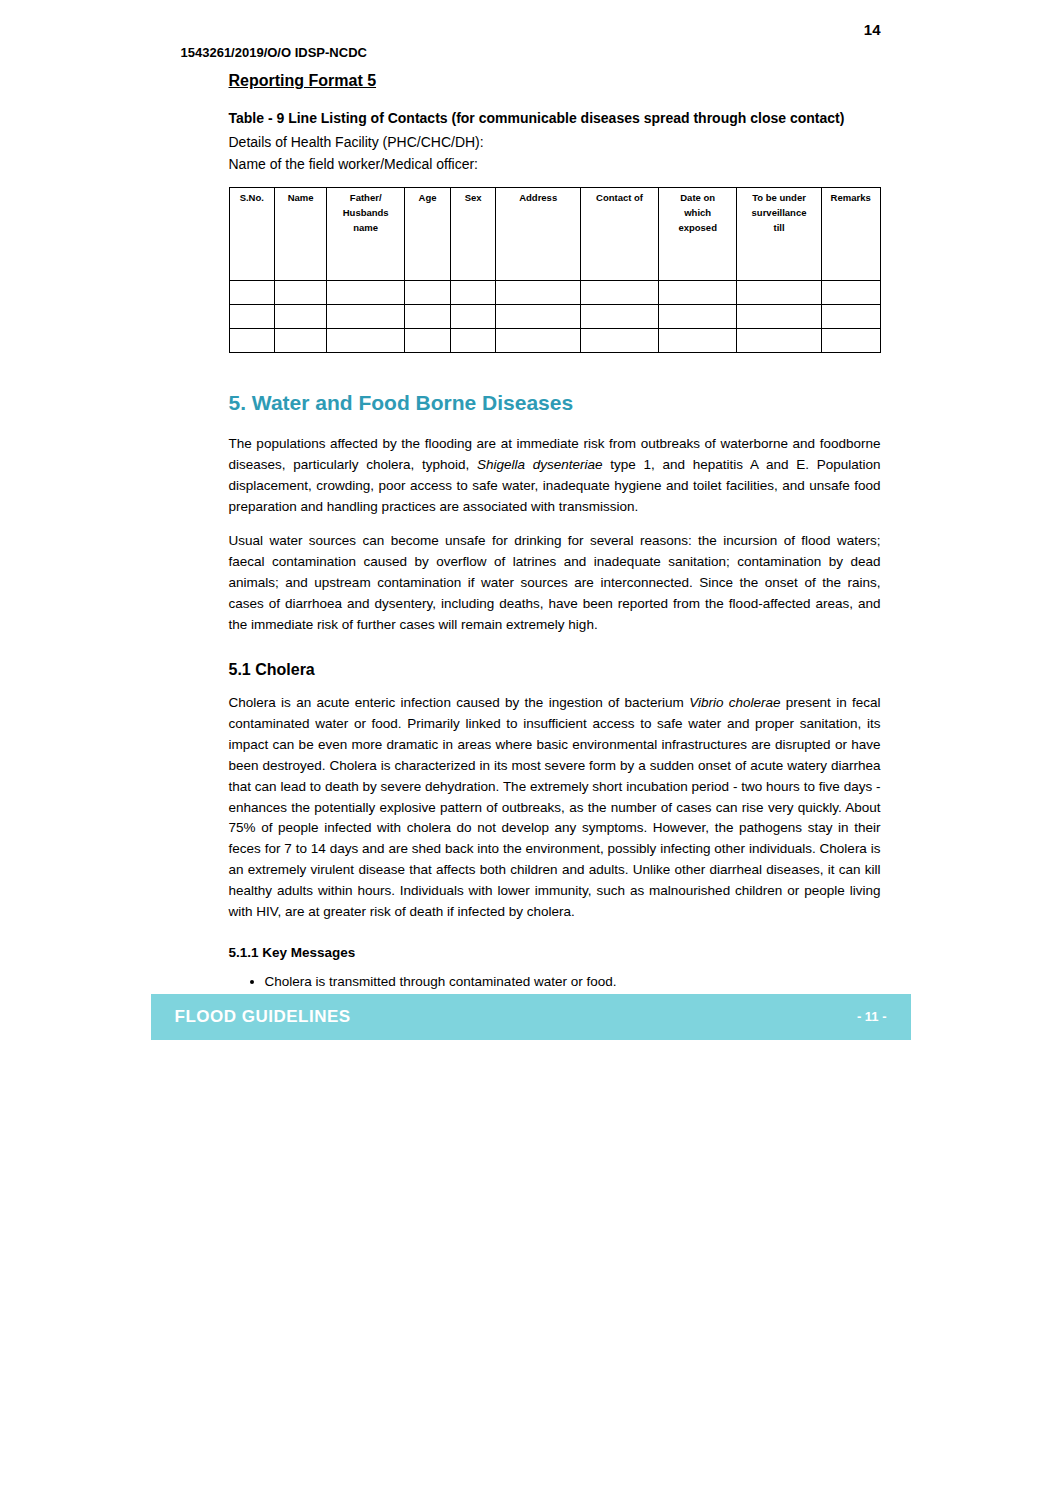14
1543261/2019/O/O IDSP-NCDC
Reporting Format 5
Table - 9 Line Listing of Contacts (for communicable diseases spread through close contact)
Details of Health Facility (PHC/CHC/DH):
Name of the field worker/Medical officer:
| S.No. | Name | Father/ Husbands name | Age | Sex | Address | Contact of | Date on which exposed | To be under surveillance till | Remarks |
| --- | --- | --- | --- | --- | --- | --- | --- | --- | --- |
5. Water and Food Borne Diseases
The populations affected by the flooding are at immediate risk from outbreaks of waterborne and foodborne diseases, particularly cholera, typhoid, Shigella dysenteriae type 1, and hepatitis A and E. Population displacement, crowding, poor access to safe water, inadequate hygiene and toilet facilities, and unsafe food preparation and handling practices are associated with transmission.
Usual water sources can become unsafe for drinking for several reasons: the incursion of flood waters; faecal contamination caused by overflow of latrines and inadequate sanitation; contamination by dead animals; and upstream contamination if water sources are interconnected. Since the onset of the rains, cases of diarrhoea and dysentery, including deaths, have been reported from the flood-affected areas, and the immediate risk of further cases will remain extremely high.
5.1 Cholera
Cholera is an acute enteric infection caused by the ingestion of bacterium Vibrio cholerae present in fecal contaminated water or food. Primarily linked to insufficient access to safe water and proper sanitation, its impact can be even more dramatic in areas where basic environmental infrastructures are disrupted or have been destroyed. Cholera is characterized in its most severe form by a sudden onset of acute watery diarrhea that can lead to death by severe dehydration. The extremely short incubation period - two hours to five days - enhances the potentially explosive pattern of outbreaks, as the number of cases can rise very quickly. About 75% of people infected with cholera do not develop any symptoms. However, the pathogens stay in their feces for 7 to 14 days and are shed back into the environment, possibly infecting other individuals. Cholera is an extremely virulent disease that affects both children and adults. Unlike other diarrheal diseases, it can kill healthy adults within hours. Individuals with lower immunity, such as malnourished children or people living with HIV, are at greater risk of death if infected by cholera.
5.1.1 Key Messages
Cholera is transmitted through contaminated water or food.
Water should be chlorinated during and after floods to prevent cholera.
Prevention and preparedness of cholera require a coordinated multidisciplinary approach.
FLOOD GUIDELINES - 11 -